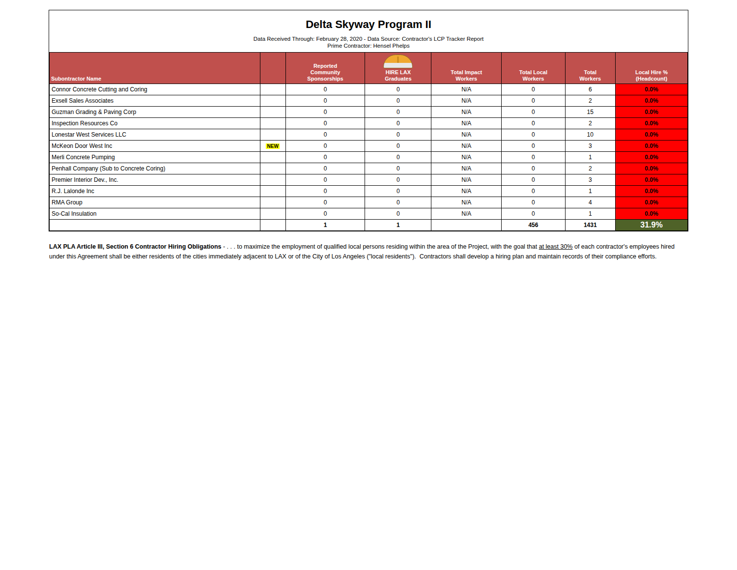Delta Skyway Program II
Data Received Through: February 28, 2020 - Data Source: Contractor's LCP Tracker Report
Prime Contractor: Hensel Phelps
| Subontractor Name | | Reported Community Sponsorships | HIRE LAX Graduates | Total Impact Workers | Total Local Workers | Total Workers | Local Hire % (Headcount) |
| --- | --- | --- | --- | --- | --- | --- | --- |
| Connor Concrete Cutting and Coring | | 0 | 0 | N/A | 0 | 6 | 0.0% |
| Exsell Sales Associates | | 0 | 0 | N/A | 0 | 2 | 0.0% |
| Guzman Grading & Paving Corp | | 0 | 0 | N/A | 0 | 15 | 0.0% |
| Inspection Resources Co | | 0 | 0 | N/A | 0 | 2 | 0.0% |
| Lonestar West Services LLC | | 0 | 0 | N/A | 0 | 10 | 0.0% |
| McKeon Door West Inc | NEW | 0 | 0 | N/A | 0 | 3 | 0.0% |
| Merli Concrete Pumping | | 0 | 0 | N/A | 0 | 1 | 0.0% |
| Penhall Company (Sub to Concrete Coring) | | 0 | 0 | N/A | 0 | 2 | 0.0% |
| Premier Interior Dev., Inc. | | 0 | 0 | N/A | 0 | 3 | 0.0% |
| R.J. Lalonde Inc | | 0 | 0 | N/A | 0 | 1 | 0.0% |
| RMA Group | | 0 | 0 | N/A | 0 | 4 | 0.0% |
| So-Cal Insulation | | 0 | 0 | N/A | 0 | 1 | 0.0% |
| | | 1 | 1 | | 456 | 1431 | 31.9% |
LAX PLA Article III, Section 6 Contractor Hiring Obligations - . . . to maximize the employment of qualified local persons residing within the area of the Project, with the goal that at least 30% of each contractor's employees hired under this Agreement shall be either residents of the cities immediately adjacent to LAX or of the City of Los Angeles ("local residents"). Contractors shall develop a hiring plan and maintain records of their compliance efforts.